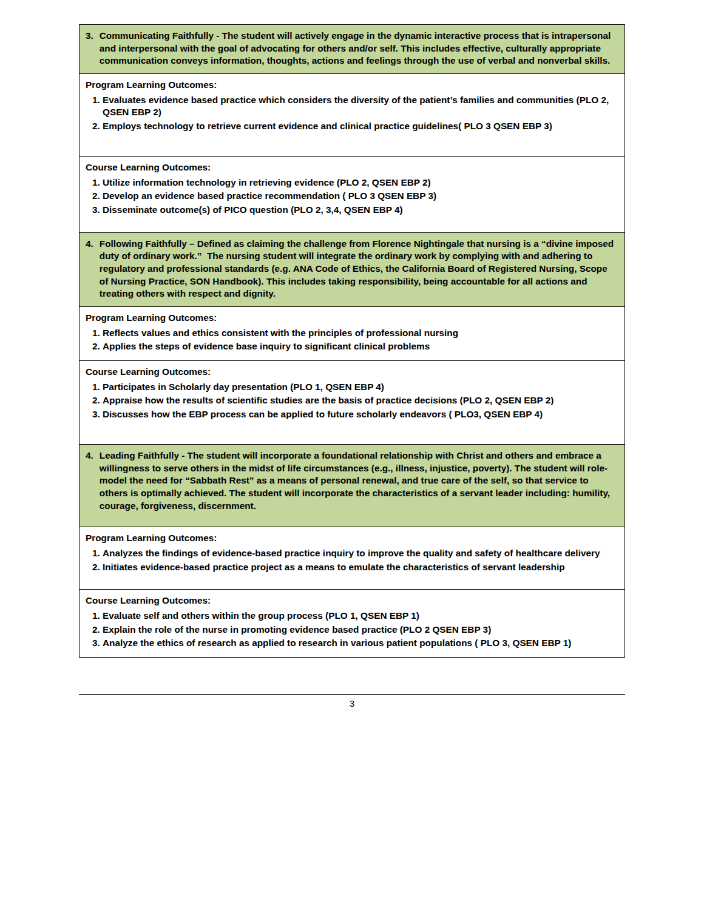| 3. Communicating Faithfully - The student will actively engage in the dynamic interactive process that is intrapersonal and interpersonal with the goal of advocating for others and/or self. This includes effective, culturally appropriate communication conveys information, thoughts, actions and feelings through the use of verbal and nonverbal skills. |
| Program Learning Outcomes: Evaluates evidence based practice which considers the diversity of the patient’s families and communities (PLO 2, QSEN EBP 2) Employs technology to retrieve current evidence and clinical practice guidelines( PLO 3 QSEN EBP 3) |
| Course Learning Outcomes: Utilize information technology in retrieving evidence (PLO 2, QSEN EBP 2) Develop an evidence based practice recommendation ( PLO 3 QSEN EBP 3) Disseminate outcome(s) of PICO question (PLO 2, 3,4, QSEN EBP 4) |
| 4. Following Faithfully – Defined as claiming the challenge from Florence Nightingale that nursing is a “divine imposed duty of ordinary work.” The nursing student will integrate the ordinary work by complying with and adhering to regulatory and professional standards (e.g. ANA Code of Ethics, the California Board of Registered Nursing, Scope of Nursing Practice, SON Handbook). This includes taking responsibility, being accountable for all actions and treating others with respect and dignity. |
| Program Learning Outcomes: Reflects values and ethics consistent with the principles of professional nursing Applies the steps of evidence base inquiry to significant clinical problems |
| Course Learning Outcomes: Participates in Scholarly day presentation (PLO 1, QSEN EBP 4) Appraise how the results of scientific studies are the basis of practice decisions (PLO 2, QSEN EBP 2) Discusses how the EBP process can be applied to future scholarly endeavors ( PLO3, QSEN EBP 4) |
| 4. Leading Faithfully - The student will incorporate a foundational relationship with Christ and others and embrace a willingness to serve others in the midst of life circumstances (e.g., illness, injustice, poverty). The student will role-model the need for “Sabbath Rest” as a means of personal renewal, and true care of the self, so that service to others is optimally achieved. The student will incorporate the characteristics of a servant leader including: humility, courage, forgiveness, discernment. |
| Program Learning Outcomes: Analyzes the findings of evidence-based practice inquiry to improve the quality and safety of healthcare delivery Initiates evidence-based practice project as a means to emulate the characteristics of servant leadership |
| Course Learning Outcomes: Evaluate self and others within the group process (PLO 1, QSEN EBP 1) Explain the role of the nurse in promoting evidence based practice (PLO 2 QSEN EBP 3) Analyze the ethics of research as applied to research in various patient populations ( PLO 3, QSEN EBP 1) |
3